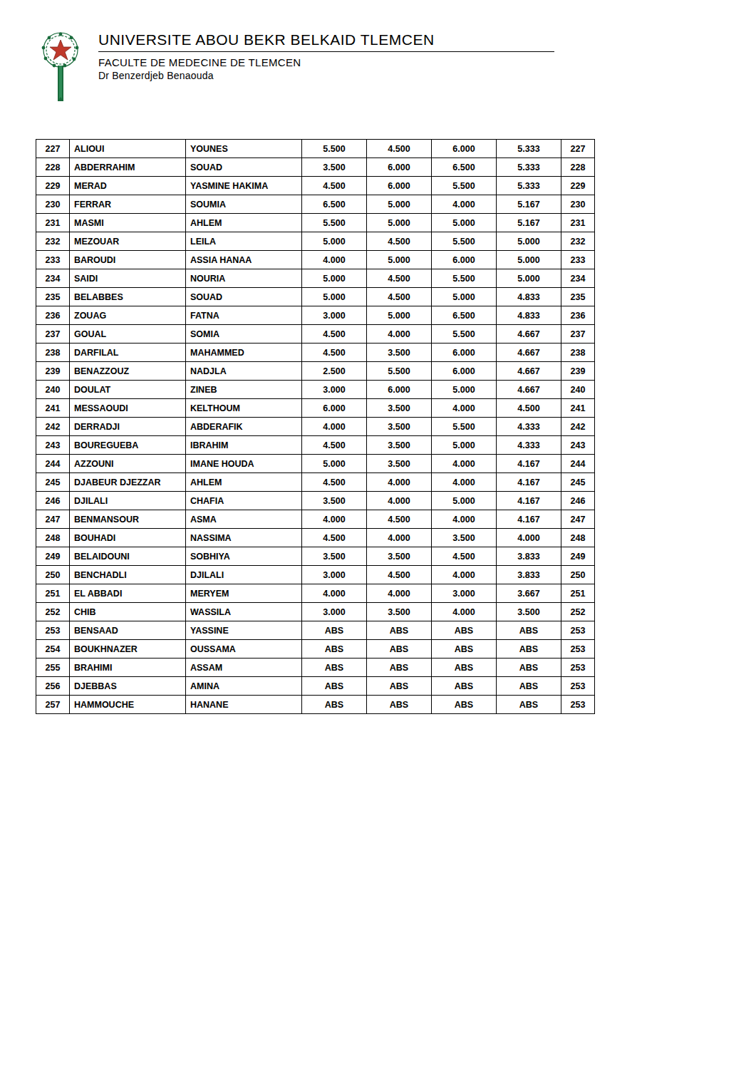UNIVERSITE ABOU BEKR BELKAID TLEMCEN
FACULTE DE MEDECINE DE TLEMCEN
Dr Benzerdjeb Benaouda
| 227 | ALIOUI | YOUNES | 5.500 | 4.500 | 6.000 | 5.333 | 227 |
| 228 | ABDERRAHIM | SOUAD | 3.500 | 6.000 | 6.500 | 5.333 | 228 |
| 229 | MERAD | YASMINE HAKIMA | 4.500 | 6.000 | 5.500 | 5.333 | 229 |
| 230 | FERRAR | SOUMIA | 6.500 | 5.000 | 4.000 | 5.167 | 230 |
| 231 | MASMI | AHLEM | 5.500 | 5.000 | 5.000 | 5.167 | 231 |
| 232 | MEZOUAR | LEILA | 5.000 | 4.500 | 5.500 | 5.000 | 232 |
| 233 | BAROUDI | ASSIA HANAA | 4.000 | 5.000 | 6.000 | 5.000 | 233 |
| 234 | SAIDI | NOURIA | 5.000 | 4.500 | 5.500 | 5.000 | 234 |
| 235 | BELABBES | SOUAD | 5.000 | 4.500 | 5.000 | 4.833 | 235 |
| 236 | ZOUAG | FATNA | 3.000 | 5.000 | 6.500 | 4.833 | 236 |
| 237 | GOUAL | SOMIA | 4.500 | 4.000 | 5.500 | 4.667 | 237 |
| 238 | DARFILAL | MAHAMMED | 4.500 | 3.500 | 6.000 | 4.667 | 238 |
| 239 | BENAZZOUZ | NADJLA | 2.500 | 5.500 | 6.000 | 4.667 | 239 |
| 240 | DOULAT | ZINEB | 3.000 | 6.000 | 5.000 | 4.667 | 240 |
| 241 | MESSAOUDI | KELTHOUM | 6.000 | 3.500 | 4.000 | 4.500 | 241 |
| 242 | DERRADJI | ABDERAFIK | 4.000 | 3.500 | 5.500 | 4.333 | 242 |
| 243 | BOUREGUEBA | IBRAHIM | 4.500 | 3.500 | 5.000 | 4.333 | 243 |
| 244 | AZZOUNI | IMANE HOUDA | 5.000 | 3.500 | 4.000 | 4.167 | 244 |
| 245 | DJABEUR DJEZZAR | AHLEM | 4.500 | 4.000 | 4.000 | 4.167 | 245 |
| 246 | DJILALI | CHAFIA | 3.500 | 4.000 | 5.000 | 4.167 | 246 |
| 247 | BENMANSOUR | ASMA | 4.000 | 4.500 | 4.000 | 4.167 | 247 |
| 248 | BOUHADI | NASSIMA | 4.500 | 4.000 | 3.500 | 4.000 | 248 |
| 249 | BELAIDOUNI | SOBHIYA | 3.500 | 3.500 | 4.500 | 3.833 | 249 |
| 250 | BENCHADLI | DJILALI | 3.000 | 4.500 | 4.000 | 3.833 | 250 |
| 251 | EL ABBADI | MERYEM | 4.000 | 4.000 | 3.000 | 3.667 | 251 |
| 252 | CHIB | WASSILA | 3.000 | 3.500 | 4.000 | 3.500 | 252 |
| 253 | BENSAAD | YASSINE | ABS | ABS | ABS | ABS | 253 |
| 254 | BOUKHNAZER | OUSSAMA | ABS | ABS | ABS | ABS | 253 |
| 255 | BRAHIMI | ASSAM | ABS | ABS | ABS | ABS | 253 |
| 256 | DJEBBAS | AMINA | ABS | ABS | ABS | ABS | 253 |
| 257 | HAMMOUCHE | HANANE | ABS | ABS | ABS | ABS | 253 |